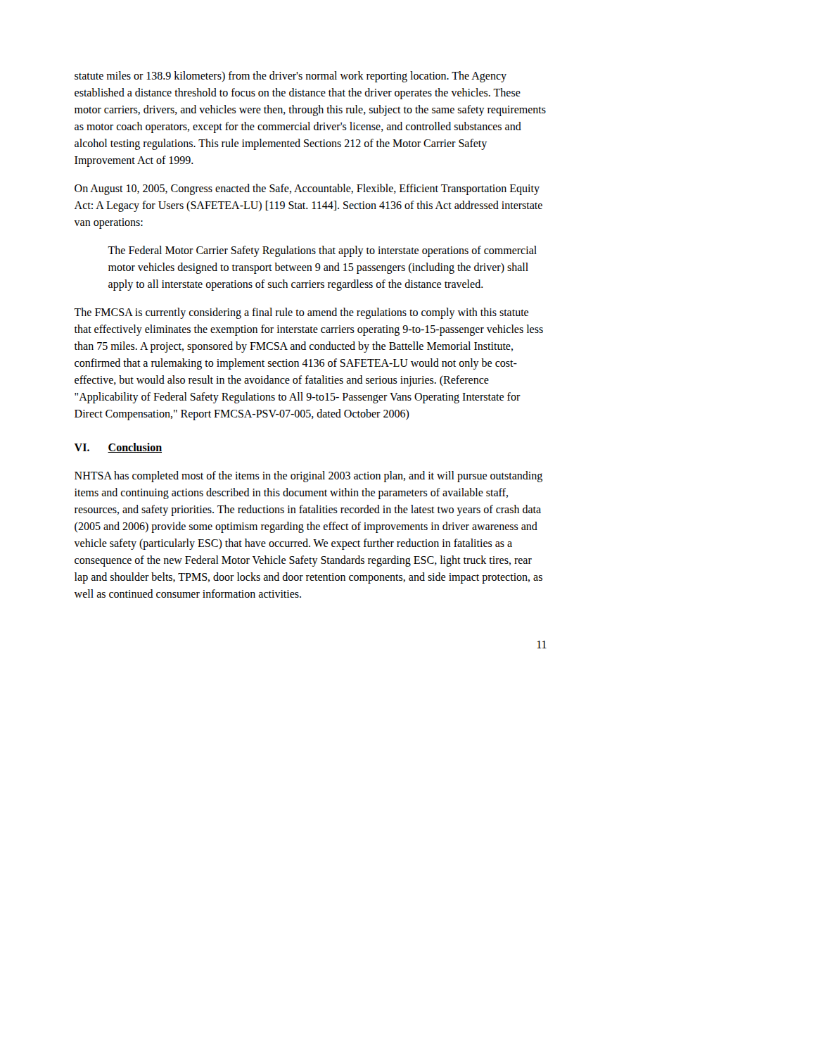statute miles or 138.9 kilometers) from the driver's normal work reporting location. The Agency established a distance threshold to focus on the distance that the driver operates the vehicles. These motor carriers, drivers, and vehicles were then, through this rule, subject to the same safety requirements as motor coach operators, except for the commercial driver's license, and controlled substances and alcohol testing regulations. This rule implemented Sections 212 of the Motor Carrier Safety Improvement Act of 1999.
On August 10, 2005, Congress enacted the Safe, Accountable, Flexible, Efficient Transportation Equity Act: A Legacy for Users (SAFETEA-LU) [119 Stat. 1144]. Section 4136 of this Act addressed interstate van operations:
The Federal Motor Carrier Safety Regulations that apply to interstate operations of commercial motor vehicles designed to transport between 9 and 15 passengers (including the driver) shall apply to all interstate operations of such carriers regardless of the distance traveled.
The FMCSA is currently considering a final rule to amend the regulations to comply with this statute that effectively eliminates the exemption for interstate carriers operating 9-to-15-passenger vehicles less than 75 miles. A project, sponsored by FMCSA and conducted by the Battelle Memorial Institute, confirmed that a rulemaking to implement section 4136 of SAFETEA-LU would not only be cost-effective, but would also result in the avoidance of fatalities and serious injuries. (Reference "Applicability of Federal Safety Regulations to All 9-to15- Passenger Vans Operating Interstate for Direct Compensation," Report FMCSA-PSV-07-005, dated October 2006)
VI. Conclusion
NHTSA has completed most of the items in the original 2003 action plan, and it will pursue outstanding items and continuing actions described in this document within the parameters of available staff, resources, and safety priorities. The reductions in fatalities recorded in the latest two years of crash data (2005 and 2006) provide some optimism regarding the effect of improvements in driver awareness and vehicle safety (particularly ESC) that have occurred. We expect further reduction in fatalities as a consequence of the new Federal Motor Vehicle Safety Standards regarding ESC, light truck tires, rear lap and shoulder belts, TPMS, door locks and door retention components, and side impact protection, as well as continued consumer information activities.
11